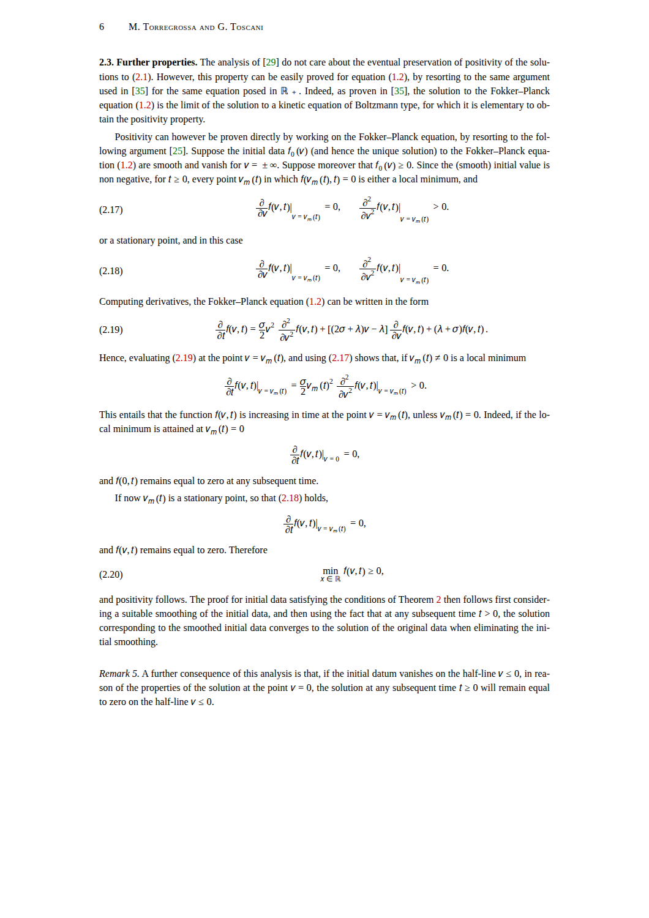6 M. Torregrossa and G. Toscani
2.3. Further properties. The analysis of [29] do not care about the eventual preservation of positivity of the solutions to (2.1). However, this property can be easily proved for equation (1.2), by resorting to the same argument used in [35] for the same equation posed in ℝ₊. Indeed, as proven in [35], the solution to the Fokker–Planck equation (1.2) is the limit of the solution to a kinetic equation of Boltzmann type, for which it is elementary to obtain the positivity property.
Positivity can however be proven directly by working on the Fokker–Planck equation, by resorting to the following argument [25]. Suppose the initial data f0(v) (and hence the unique solution) to the Fokker–Planck equation (1.2) are smooth and vanish for v=±∞. Suppose moreover that f0(v)≥0. Since the (smooth) initial value is non negative, for t≥0, every point vm(t) in which f(vm(t),t)=0 is either a local minimum, and
(2.17)
∂∂v f(v,t) | v=vm(t) =0, ∂2∂v2 f(v,t) | v=vm(t) >0.
or a stationary point, and in this case
(2.18)
∂∂v f(v,t) | v=vm(t) =0, ∂2∂v2 f(v,t) | v=vm(t) =0.
Computing derivatives, the Fokker–Planck equation (1.2) can be written in the form
(2.19)
∂∂t f(v,t) = σ2 v2 ∂2∂v2 f(v,t) + [(2σ+λ)v−λ] ∂∂v f(v,t) + (λ+σ) f(v,t).
Hence, evaluating (2.19) at the point v=vm(t), and using (2.17) shows that, if vm(t)≠0 is a local minimum
∂∂t f(v,t) |v=vm(t) = σ2 vm(t)2 ∂2∂v2 f(v,t) |v=vm(t) >0.
This entails that the function f(v,t) is increasing in time at the point v=vm(t), unless vm(t)=0. Indeed, if the local minimum is attained at vm(t)=0
∂∂t f(v,t) |v=0 =0,
and f(0,t) remains equal to zero at any subsequent time.
If now vm(t) is a stationary point, so that (2.18) holds,
∂∂t f(v,t) |v=vm(t) =0,
and f(v,t) remains equal to zero. Therefore
(2.20)
minx∈ℝ f(v,t) ≥0,
and positivity follows. The proof for initial data satisfying the conditions of Theorem 2 then follows first considering a suitable smoothing of the initial data, and then using the fact that at any subsequent time t>0, the solution corresponding to the smoothed initial data converges to the solution of the original data when eliminating the initial smoothing.
Remark 5. A further consequence of this analysis is that, if the initial datum vanishes on the half-line v≤0, in reason of the properties of the solution at the point v=0, the solution at any subsequent time t≥0 will remain equal to zero on the half-line v≤0.